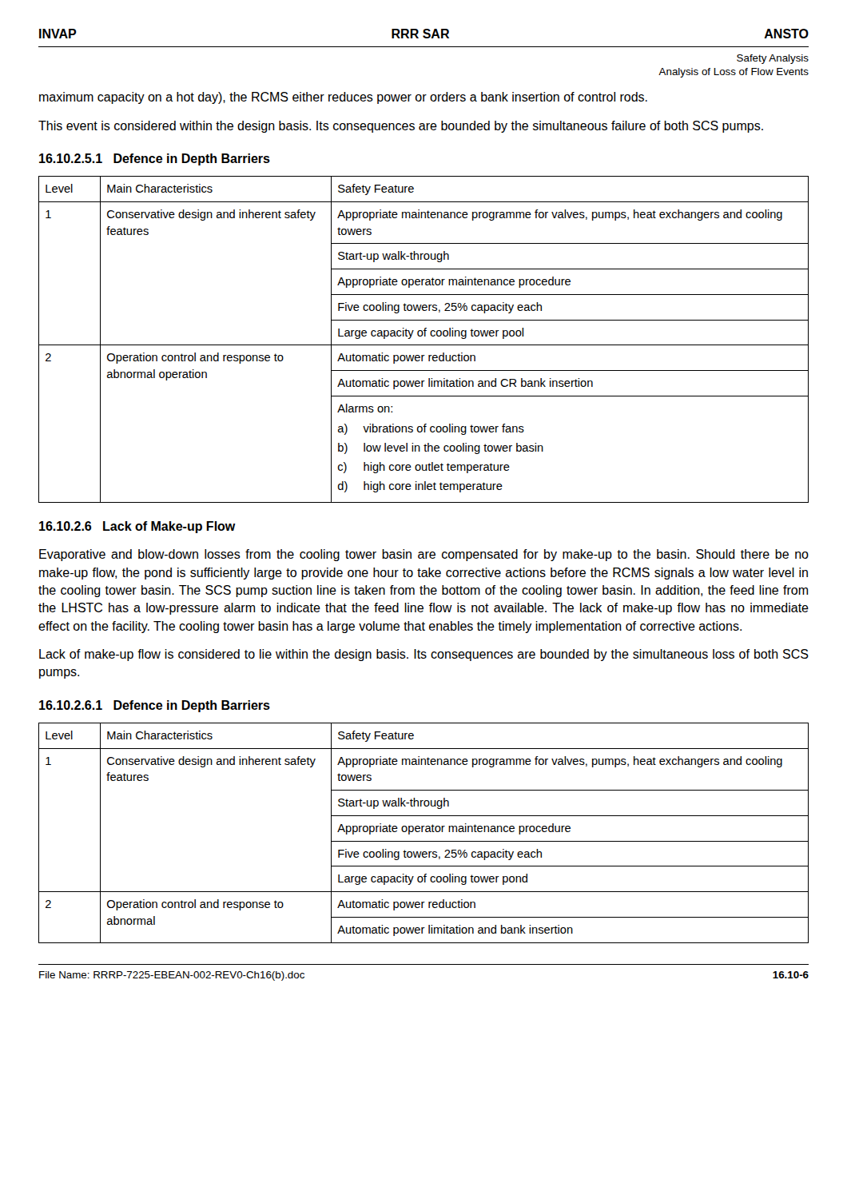INVAP
RRR SAR
ANSTO
Safety Analysis
Analysis of Loss of Flow Events
maximum capacity on a hot day), the RCMS either reduces power or orders a bank insertion of control rods.
This event is considered within the design basis. Its consequences are bounded by the simultaneous failure of both SCS pumps.
16.10.2.5.1 Defence in Depth Barriers
| Level | Main Characteristics | Safety Feature |
| --- | --- | --- |
| 1 | Conservative design and inherent safety features | Appropriate maintenance programme for valves, pumps, heat exchangers and cooling towers |
| Start-up walk-through |
| Appropriate operator maintenance procedure |
| Five cooling towers, 25% capacity each |
| Large capacity of cooling tower pool |
| 2 | Operation control and response to abnormal operation | Automatic power reduction |
| Automatic power limitation and CR bank insertion |
| Alarms on: a) vibrations of cooling tower fans b) low level in the cooling tower basin c) high core outlet temperature d) high core inlet temperature |
16.10.2.6 Lack of Make-up Flow
Evaporative and blow-down losses from the cooling tower basin are compensated for by make-up to the basin. Should there be no make-up flow, the pond is sufficiently large to provide one hour to take corrective actions before the RCMS signals a low water level in the cooling tower basin. The SCS pump suction line is taken from the bottom of the cooling tower basin. In addition, the feed line from the LHSTC has a low-pressure alarm to indicate that the feed line flow is not available. The lack of make-up flow has no immediate effect on the facility. The cooling tower basin has a large volume that enables the timely implementation of corrective actions.
Lack of make-up flow is considered to lie within the design basis. Its consequences are bounded by the simultaneous loss of both SCS pumps.
16.10.2.6.1 Defence in Depth Barriers
| Level | Main Characteristics | Safety Feature |
| --- | --- | --- |
| 1 | Conservative design and inherent safety features | Appropriate maintenance programme for valves, pumps, heat exchangers and cooling towers |
| Start-up walk-through |
| Appropriate operator maintenance procedure |
| Five cooling towers, 25% capacity each |
| Large capacity of cooling tower pond |
| 2 | Operation control and response to abnormal | Automatic power reduction |
| Automatic power limitation and bank insertion |
File Name: RRRP-7225-EBEAN-002-REV0-Ch16(b).doc
16.10-6